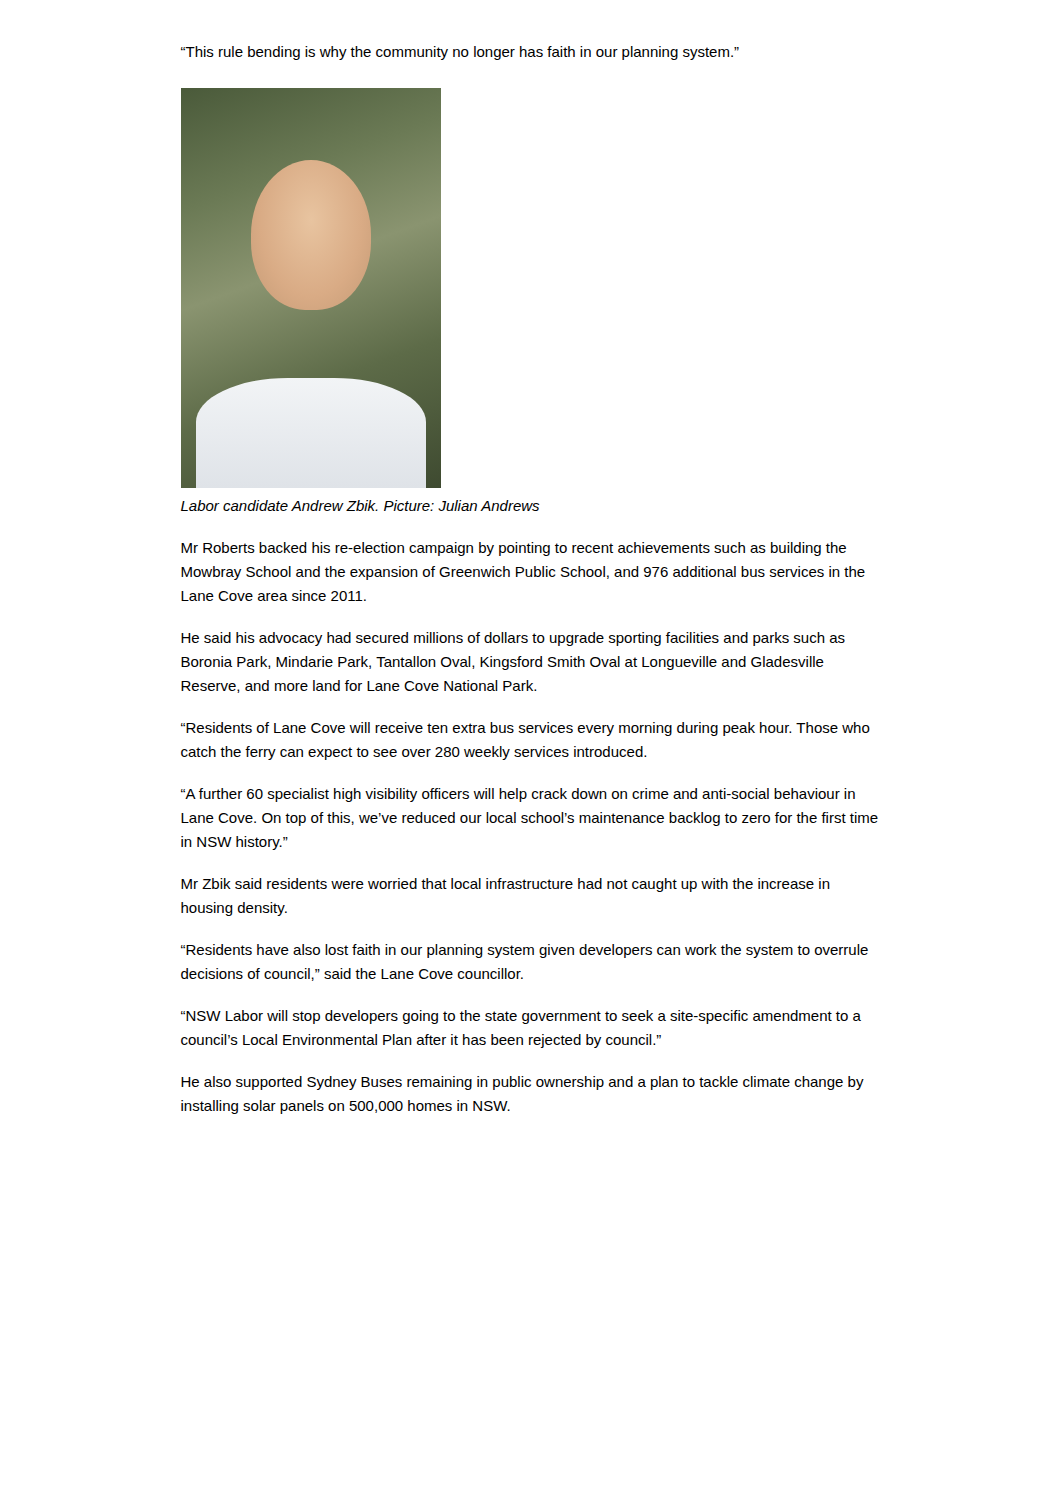“This rule bending is why the community no longer has faith in our planning system.”
Labor candidate Andrew Zbik. Picture: Julian Andrews
Mr Roberts backed his re-election campaign by pointing to recent achievements such as building the Mowbray School and the expansion of Greenwich Public School, and 976 additional bus services in the Lane Cove area since 2011.
He said his advocacy had secured millions of dollars to upgrade sporting facilities and parks such as Boronia Park, Mindarie Park, Tantallon Oval, Kingsford Smith Oval at Longueville and Gladesville Reserve, and more land for Lane Cove National Park.
“Residents of Lane Cove will receive ten extra bus services every morning during peak hour. Those who catch the ferry can expect to see over 280 weekly services introduced.
“A further 60 specialist high visibility officers will help crack down on crime and anti-social behaviour in Lane Cove. On top of this, we’ve reduced our local school’s maintenance backlog to zero for the first time in NSW history.”
Mr Zbik said residents were worried that local infrastructure had not caught up with the increase in housing density.
“Residents have also lost faith in our planning system given developers can work the system to overrule decisions of council,” said the Lane Cove councillor.
“NSW Labor will stop developers going to the state government to seek a site-specific amendment to a council’s Local Environmental Plan after it has been rejected by council.”
He also supported Sydney Buses remaining in public ownership and a plan to tackle climate change by installing solar panels on 500,000 homes in NSW.